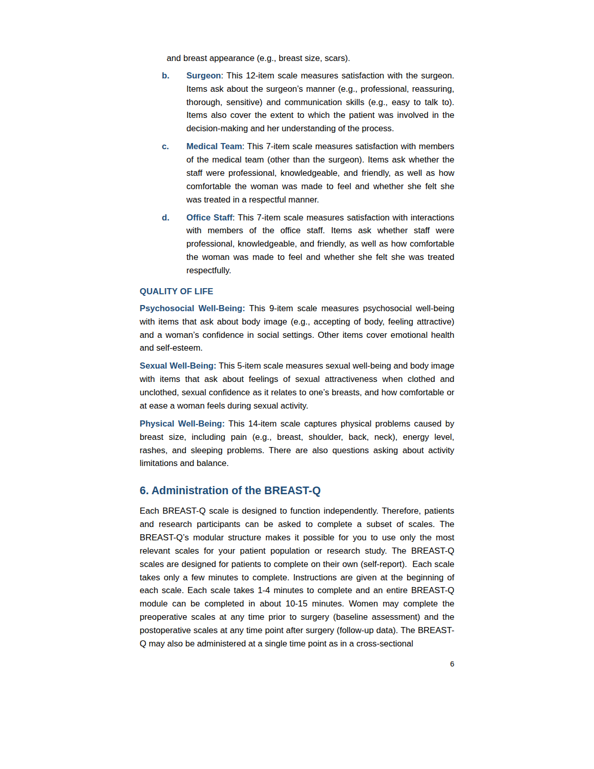and breast appearance (e.g., breast size, scars).
b. Surgeon: This 12-item scale measures satisfaction with the surgeon. Items ask about the surgeon’s manner (e.g., professional, reassuring, thorough, sensitive) and communication skills (e.g., easy to talk to). Items also cover the extent to which the patient was involved in the decision-making and her understanding of the process.
c. Medical Team: This 7-item scale measures satisfaction with members of the medical team (other than the surgeon). Items ask whether the staff were professional, knowledgeable, and friendly, as well as how comfortable the woman was made to feel and whether she felt she was treated in a respectful manner.
d. Office Staff: This 7-item scale measures satisfaction with interactions with members of the office staff. Items ask whether staff were professional, knowledgeable, and friendly, as well as how comfortable the woman was made to feel and whether she felt she was treated respectfully.
QUALITY OF LIFE
Psychosocial Well-Being: This 9-item scale measures psychosocial well-being with items that ask about body image (e.g., accepting of body, feeling attractive) and a woman’s confidence in social settings. Other items cover emotional health and self-esteem.
Sexual Well-Being: This 5-item scale measures sexual well-being and body image with items that ask about feelings of sexual attractiveness when clothed and unclothed, sexual confidence as it relates to one’s breasts, and how comfortable or at ease a woman feels during sexual activity.
Physical Well-Being: This 14-item scale captures physical problems caused by breast size, including pain (e.g., breast, shoulder, back, neck), energy level, rashes, and sleeping problems. There are also questions asking about activity limitations and balance.
6. Administration of the BREAST-Q
Each BREAST-Q scale is designed to function independently. Therefore, patients and research participants can be asked to complete a subset of scales. The BREAST-Q’s modular structure makes it possible for you to use only the most relevant scales for your patient population or research study. The BREAST-Q scales are designed for patients to complete on their own (self-report). Each scale takes only a few minutes to complete. Instructions are given at the beginning of each scale. Each scale takes 1-4 minutes to complete and an entire BREAST-Q module can be completed in about 10-15 minutes. Women may complete the preoperative scales at any time prior to surgery (baseline assessment) and the postoperative scales at any time point after surgery (follow-up data). The BREAST-Q may also be administered at a single time point as in a cross-sectional
6